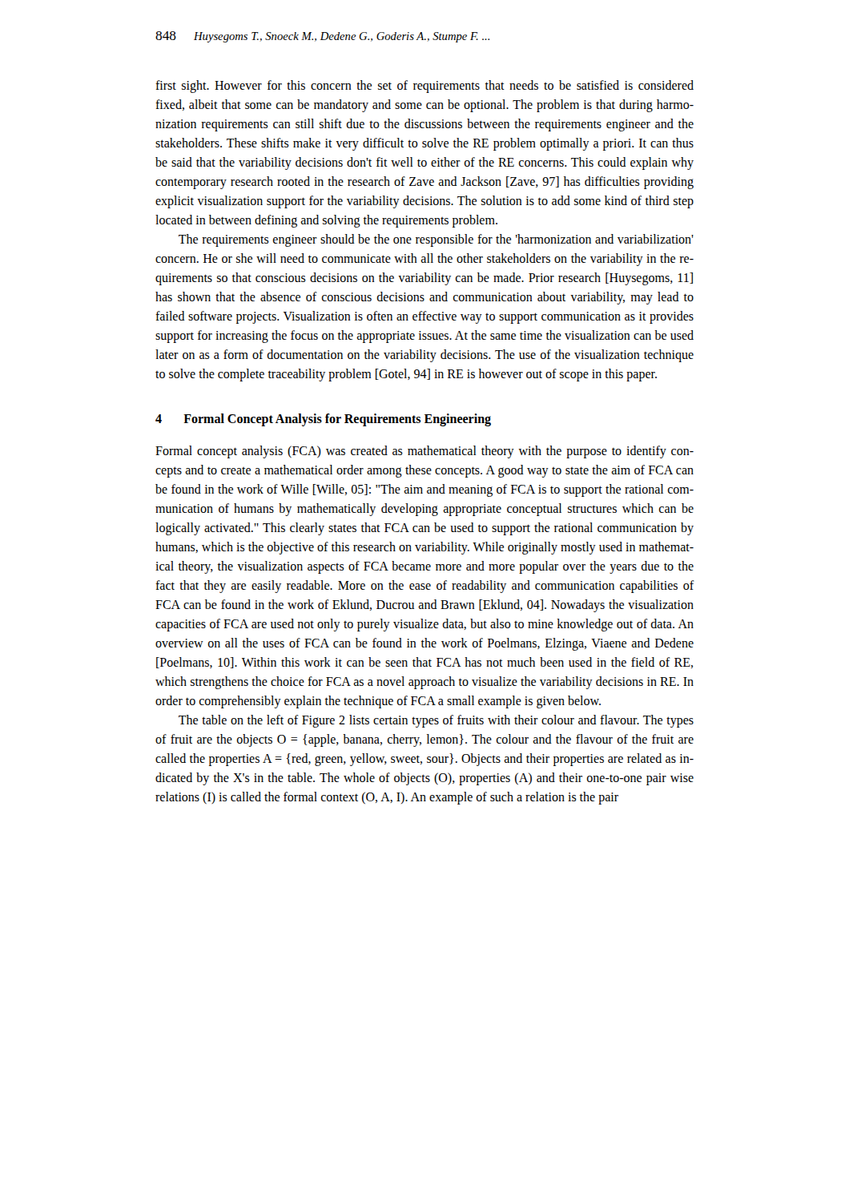848 Huysegoms T., Snoeck M., Dedene G., Goderis A., Stumpe F. ...
first sight. However for this concern the set of requirements that needs to be satisfied is considered fixed, albeit that some can be mandatory and some can be optional. The problem is that during harmonization requirements can still shift due to the discussions between the requirements engineer and the stakeholders. These shifts make it very difficult to solve the RE problem optimally a priori. It can thus be said that the variability decisions don't fit well to either of the RE concerns. This could explain why contemporary research rooted in the research of Zave and Jackson [Zave, 97] has difficulties providing explicit visualization support for the variability decisions. The solution is to add some kind of third step located in between defining and solving the requirements problem.
The requirements engineer should be the one responsible for the 'harmonization and variabilization' concern. He or she will need to communicate with all the other stakeholders on the variability in the requirements so that conscious decisions on the variability can be made. Prior research [Huysegoms, 11] has shown that the absence of conscious decisions and communication about variability, may lead to failed software projects. Visualization is often an effective way to support communication as it provides support for increasing the focus on the appropriate issues. At the same time the visualization can be used later on as a form of documentation on the variability decisions. The use of the visualization technique to solve the complete traceability problem [Gotel, 94] in RE is however out of scope in this paper.
4 Formal Concept Analysis for Requirements Engineering
Formal concept analysis (FCA) was created as mathematical theory with the purpose to identify concepts and to create a mathematical order among these concepts. A good way to state the aim of FCA can be found in the work of Wille [Wille, 05]: "The aim and meaning of FCA is to support the rational communication of humans by mathematically developing appropriate conceptual structures which can be logically activated." This clearly states that FCA can be used to support the rational communication by humans, which is the objective of this research on variability. While originally mostly used in mathematical theory, the visualization aspects of FCA became more and more popular over the years due to the fact that they are easily readable. More on the ease of readability and communication capabilities of FCA can be found in the work of Eklund, Ducrou and Brawn [Eklund, 04]. Nowadays the visualization capacities of FCA are used not only to purely visualize data, but also to mine knowledge out of data. An overview on all the uses of FCA can be found in the work of Poelmans, Elzinga, Viaene and Dedene [Poelmans, 10]. Within this work it can be seen that FCA has not much been used in the field of RE, which strengthens the choice for FCA as a novel approach to visualize the variability decisions in RE. In order to comprehensibly explain the technique of FCA a small example is given below.
The table on the left of Figure 2 lists certain types of fruits with their colour and flavour. The types of fruit are the objects O = {apple, banana, cherry, lemon}. The colour and the flavour of the fruit are called the properties A = {red, green, yellow, sweet, sour}. Objects and their properties are related as indicated by the X's in the table. The whole of objects (O), properties (A) and their one-to-one pair wise relations (I) is called the formal context (O, A, I). An example of such a relation is the pair